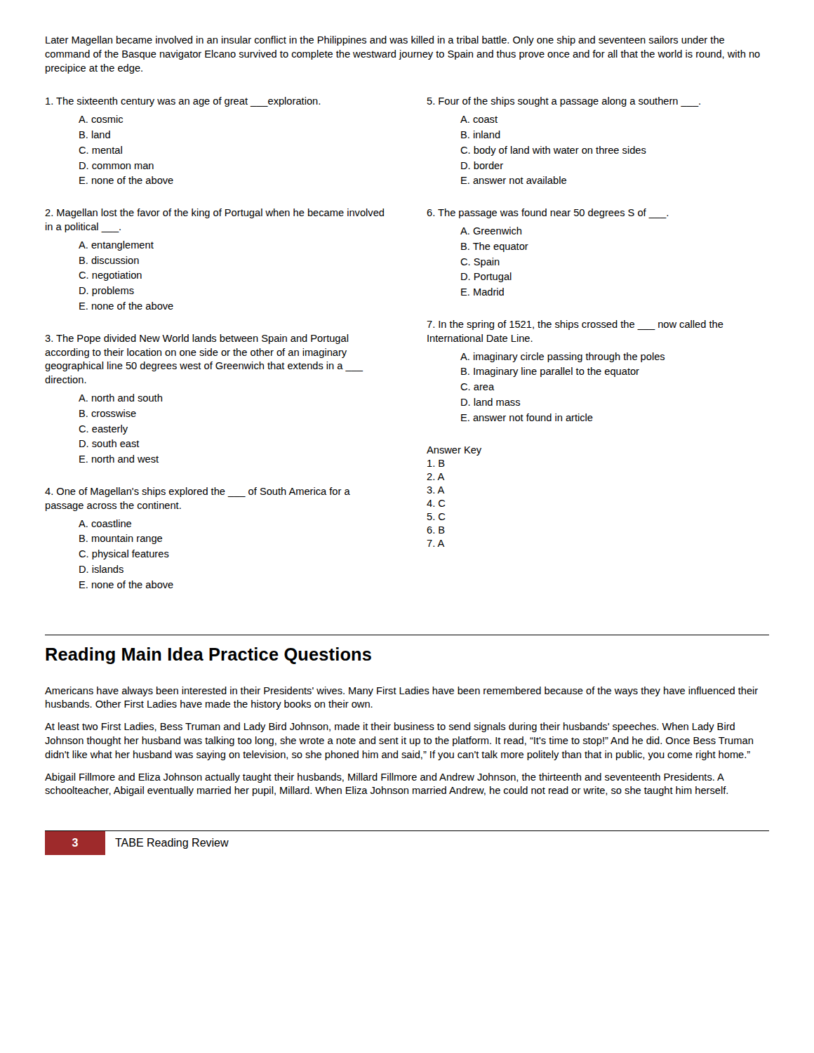Later Magellan became involved in an insular conflict in the Philippines and was killed in a tribal battle. Only one ship and seventeen sailors under the command of the Basque navigator Elcano survived to complete the westward journey to Spain and thus prove once and for all that the world is round, with no precipice at the edge.
1. The sixteenth century was an age of great ___exploration.
A. cosmic
B. land
C. mental
D. common man
E. none of the above
2. Magellan lost the favor of the king of Portugal when he became involved in a political ___.
A. entanglement
B. discussion
C. negotiation
D. problems
E. none of the above
3. The Pope divided New World lands between Spain and Portugal according to their location on one side or the other of an imaginary geographical line 50 degrees west of Greenwich that extends in a ___ direction.
A. north and south
B. crosswise
C. easterly
D. south east
E. north and west
4. One of Magellan's ships explored the ___ of South America for a passage across the continent.
A. coastline
B. mountain range
C. physical features
D. islands
E. none of the above
5. Four of the ships sought a passage along a southern ___.
A. coast
B. inland
C. body of land with water on three sides
D. border
E. answer not available
6. The passage was found near 50 degrees S of ___.
A. Greenwich
B. The equator
C. Spain
D. Portugal
E. Madrid
7. In the spring of 1521, the ships crossed the ___ now called the International Date Line.
A. imaginary circle passing through the poles
B. Imaginary line parallel to the equator
C. area
D. land mass
E. answer not found in article
Answer Key
1. B
2. A
3. A
4. C
5. C
6. B
7. A
Reading Main Idea Practice Questions
Americans have always been interested in their Presidents' wives. Many First Ladies have been remembered because of the ways they have influenced their husbands. Other First Ladies have made the history books on their own.
At least two First Ladies, Bess Truman and Lady Bird Johnson, made it their business to send signals during their husbands' speeches. When Lady Bird Johnson thought her husband was talking too long, she wrote a note and sent it up to the platform. It read, “It's time to stop!” And he did. Once Bess Truman didn't like what her husband was saying on television, so she phoned him and said,” If you can't talk more politely than that in public, you come right home.”
Abigail Fillmore and Eliza Johnson actually taught their husbands, Millard Fillmore and Andrew Johnson, the thirteenth and seventeenth Presidents. A schoolteacher, Abigail eventually married her pupil, Millard. When Eliza Johnson married Andrew, he could not read or write, so she taught him herself.
3
TABE Reading Review